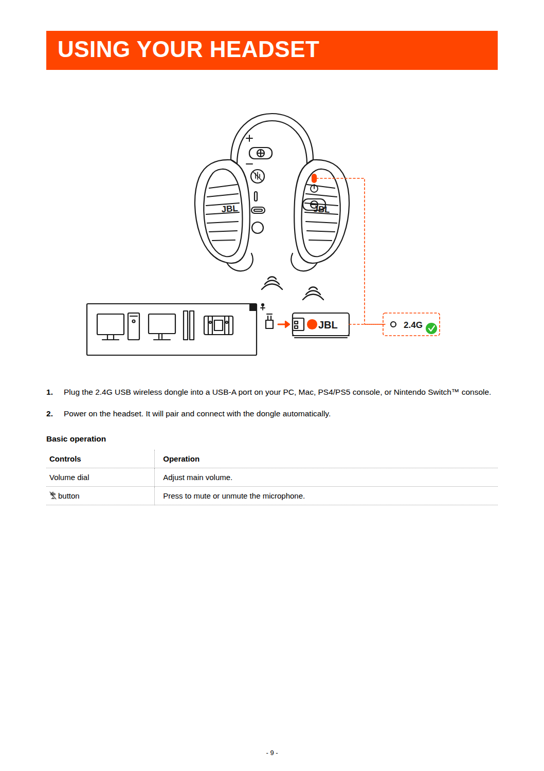Using your headset
JBL JBL JBL 2.4G
Plug the 2.4G USB wireless dongle into a USB-A port on your PC, Mac, PS4/PS5 console, or Nintendo Switch™ console.
Power on the headset. It will pair and connect with the dongle automatically.
Basic operation
| Controls | Operation |
| --- | --- |
| Volume dial | Adjust main volume. |
| button | Press to mute or unmute the microphone. |
- 9 -